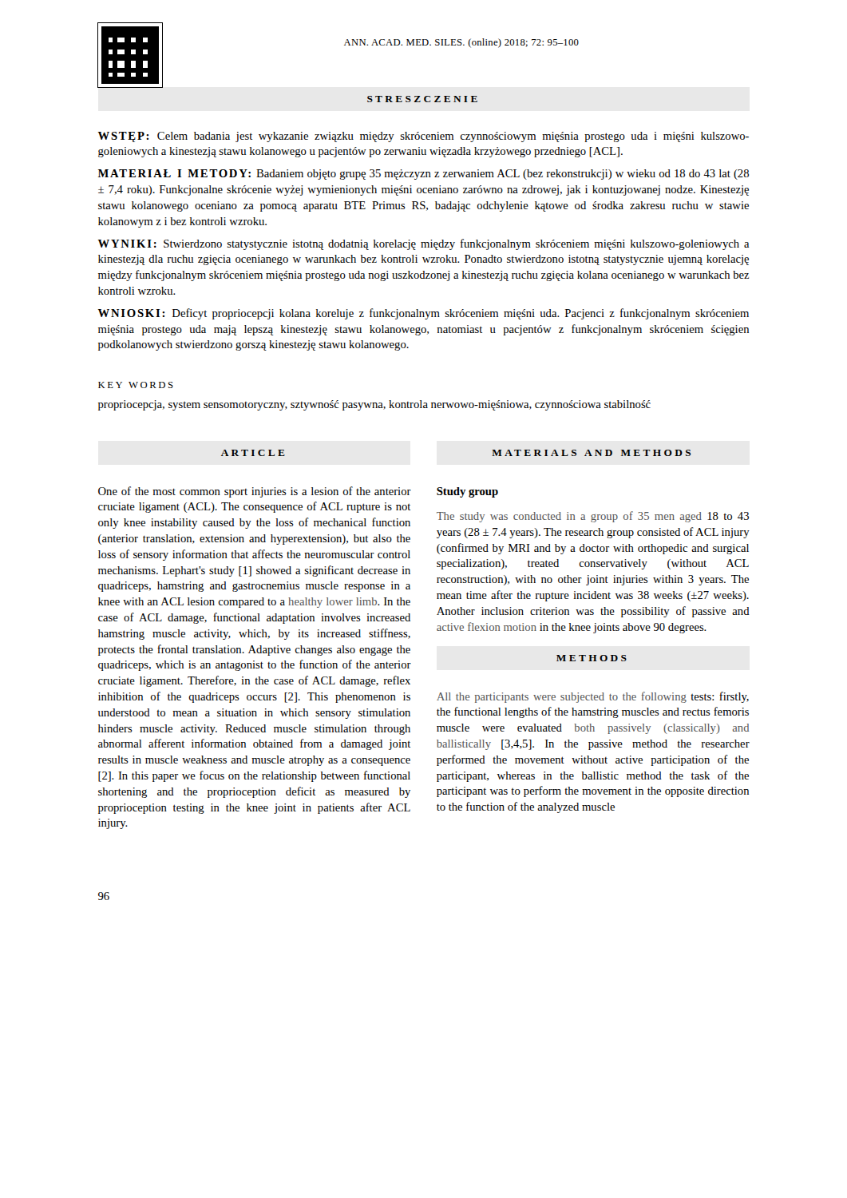ANN. ACAD. MED. SILES. (online) 2018; 72: 95–100
STRESZCZENIE
WSTĘP: Celem badania jest wykazanie związku między skróceniem czynnościowym mięśnia prostego uda i mięśni kulszowo-goleniowych a kinestezją stawu kolanowego u pacjentów po zerwaniu więzadła krzyżowego przedniego [ACL].
MATERIAŁ I METODY: Badaniem objęto grupę 35 mężczyzn z zerwaniem ACL (bez rekonstrukcji) w wieku od 18 do 43 lat (28 ± 7,4 roku). Funkcjonalne skrócenie wyżej wymienionych mięśni oceniano zarówno na zdrowej, jak i kontuzjowanej nodze. Kinestezję stawu kolanowego oceniano za pomocą aparatu BTE Primus RS, badając odchylenie kątowe od środka zakresu ruchu w stawie kolanowym z i bez kontroli wzroku.
WYNIKI: Stwierdzono statystycznie istotną dodatnią korelację między funkcjonalnym skróceniem mięśni kulszowo-goleniowych a kinestezją dla ruchu zgięcia ocenianego w warunkach bez kontroli wzroku. Ponadto stwierdzono istotną statystycznie ujemną korelację między funkcjonalnym skróceniem mięśnia prostego uda nogi uszkodzonej a kinestezją ruchu zgięcia kolana ocenianego w warunkach bez kontroli wzroku.
WNIOSKI: Deficyt propriocepcji kolana koreluje z funkcjonalnym skróceniem mięśni uda. Pacjenci z funkcjonalnym skróceniem mięśnia prostego uda mają lepszą kinestezję stawu kolanowego, natomiast u pacjentów z funkcjonalnym skróceniem ścięgien podkolanowych stwierdzono gorszą kinestezję stawu kolanowego.
KEY WORDS
propriocepcja, system sensomotoryczny, sztywność pasywna, kontrola nerwowo-mięśniowa, czynnościowa stabilność
ARTICLE
One of the most common sport injuries is a lesion of the anterior cruciate ligament (ACL). The consequence of ACL rupture is not only knee instability caused by the loss of mechanical function (anterior translation, extension and hyperextension), but also the loss of sensory information that affects the neuromuscular control mechanisms. Lephart's study [1] showed a significant decrease in quadriceps, hamstring and gastrocnemius muscle response in a knee with an ACL lesion compared to a healthy lower limb. In the case of ACL damage, functional adaptation involves increased hamstring muscle activity, which, by its increased stiffness, protects the frontal translation. Adaptive changes also engage the quadriceps, which is an antagonist to the function of the anterior cruciate ligament. Therefore, in the case of ACL damage, reflex inhibition of the quadriceps occurs [2]. This phenomenon is understood to mean a situation in which sensory stimulation hinders muscle activity. Reduced muscle stimulation through abnormal afferent information obtained from a damaged joint results in muscle weakness and muscle atrophy as a consequence [2]. In this paper we focus on the relationship between functional shortening and the proprioception deficit as measured by proprioception testing in the knee joint in patients after ACL injury.
MATERIALS AND METHODS
Study group
The study was conducted in a group of 35 men aged 18 to 43 years (28 ± 7.4 years). The research group consisted of ACL injury (confirmed by MRI and by a doctor with orthopedic and surgical specialization), treated conservatively (without ACL reconstruction), with no other joint injuries within 3 years. The mean time after the rupture incident was 38 weeks (±27 weeks). Another inclusion criterion was the possibility of passive and active flexion motion in the knee joints above 90 degrees.
METHODS
All the participants were subjected to the following tests: firstly, the functional lengths of the hamstring muscles and rectus femoris muscle were evaluated both passively (classically) and ballistically [3,4,5]. In the passive method the researcher performed the movement without active participation of the participant, whereas in the ballistic method the task of the participant was to perform the movement in the opposite direction to the function of the analyzed muscle
96